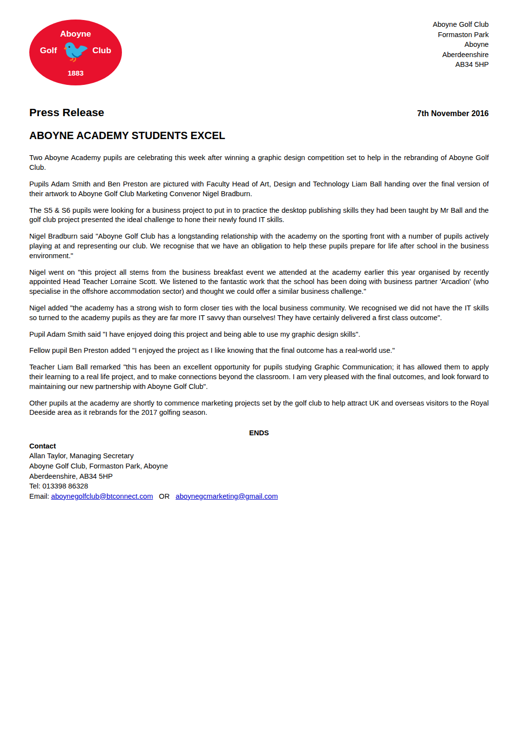Aboyne
Golf
🐦
Club
1883
Aboyne Golf Club
Formaston Park
Aboyne
Aberdeenshire
AB34 5HP
Press Release
7th November 2016
ABOYNE ACADEMY STUDENTS EXCEL
Two Aboyne Academy pupils are celebrating this week after winning a graphic design competition set to help in the rebranding of Aboyne Golf Club.
Pupils Adam Smith and Ben Preston are pictured with Faculty Head of Art, Design and Technology Liam Ball handing over the final version of their artwork to Aboyne Golf Club Marketing Convenor Nigel Bradburn.
The S5 & S6 pupils were looking for a business project to put in to practice the desktop publishing skills they had been taught by Mr Ball and the golf club project presented the ideal challenge to hone their newly found IT skills.
Nigel Bradburn said "Aboyne Golf Club has a longstanding relationship with the academy on the sporting front with a number of pupils actively playing at and representing our club. We recognise that we have an obligation to help these pupils prepare for life after school in the business environment."
Nigel went on "this project all stems from the business breakfast event we attended at the academy earlier this year organised by recently appointed Head Teacher Lorraine Scott. We listened to the fantastic work that the school has been doing with business partner 'Arcadion' (who specialise in the offshore accommodation sector) and thought we could offer a similar business challenge."
Nigel added "the academy has a strong wish to form closer ties with the local business community. We recognised we did not have the IT skills so turned to the academy pupils as they are far more IT savvy than ourselves! They have certainly delivered a first class outcome".
Pupil Adam Smith said "I have enjoyed doing this project and being able to use my graphic design skills".
Fellow pupil Ben Preston added "I enjoyed the project as I like knowing that the final outcome has a real-world use."
Teacher Liam Ball remarked "this has been an excellent opportunity for pupils studying Graphic Communication; it has allowed them to apply their learning to a real life project, and to make connections beyond the classroom. I am very pleased with the final outcomes, and look forward to maintaining our new partnership with Aboyne Golf Club".
Other pupils at the academy are shortly to commence marketing projects set by the golf club to help attract UK and overseas visitors to the Royal Deeside area as it rebrands for the 2017 golfing season.
ENDS
Contact
Allan Taylor, Managing Secretary
Aboyne Golf Club, Formaston Park, Aboyne
Aberdeenshire, AB34 5HP
Tel: 013398 86328
Email: aboynegolfclub@btconnect.com OR aboynegcmarketing@gmail.com